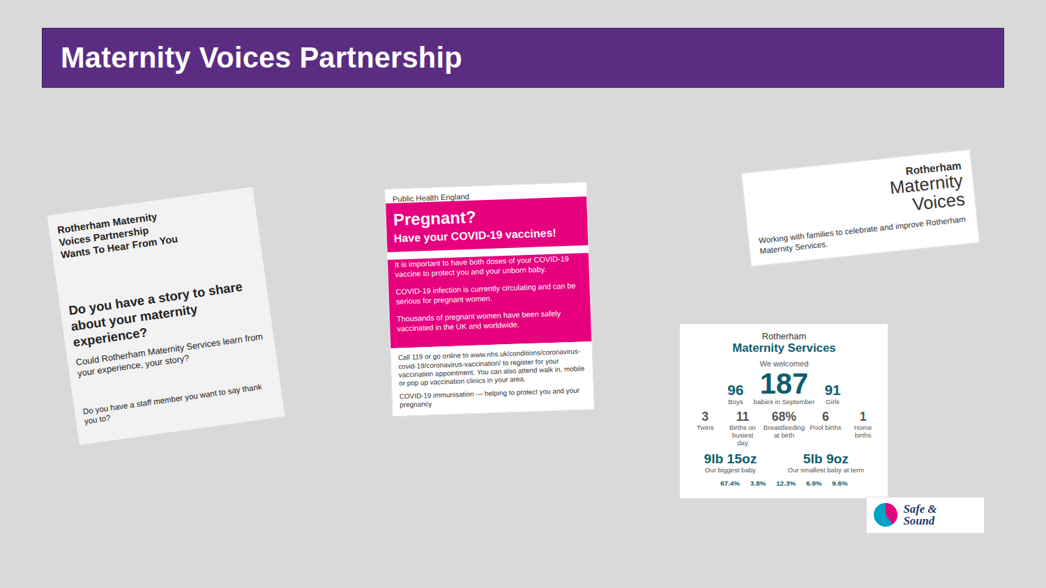Maternity Voices Partnership
Rotherham Maternity
Voices Partnership
Wants To Hear From You
Do you have a story to share about your maternity experience?
Could Rotherham Maternity Services learn from your experience, your story?
Do you have a staff member you want to say thank you to?
Public Health England
Pregnant?
Have your COVID-19 vaccines!
It is important to have both doses of your COVID-19 vaccine to protect you and your unborn baby.
COVID-19 infection is currently circulating and can be serious for pregnant women.
Thousands of pregnant women have been safely vaccinated in the UK and worldwide.
Call 119 or go online to www.nhs.uk/conditions/coronavirus-covid-19/coronavirus-vaccination/ to register for your vaccination appointment. You can also attend walk in, mobile or pop up vaccination clinics in your area.
COVID-19 immunisation — helping to protect you and your pregnancy
Rotherham
Maternity
Voices
Working with families to celebrate and improve Rotherham Maternity Services.
Rotherham Maternity Services
We welcomed
96 Boys
187 babies in September
91 Girls
3 Twins
11 Births on busiest day
68% Breastfeeding at birth
6 Pool births
1 Home births
9lb 15oz Our biggest baby
5lb 9oz Our smallest baby at term
67.4% 3.8% 12.3% 6.9% 9.6%
Safe &
Sound